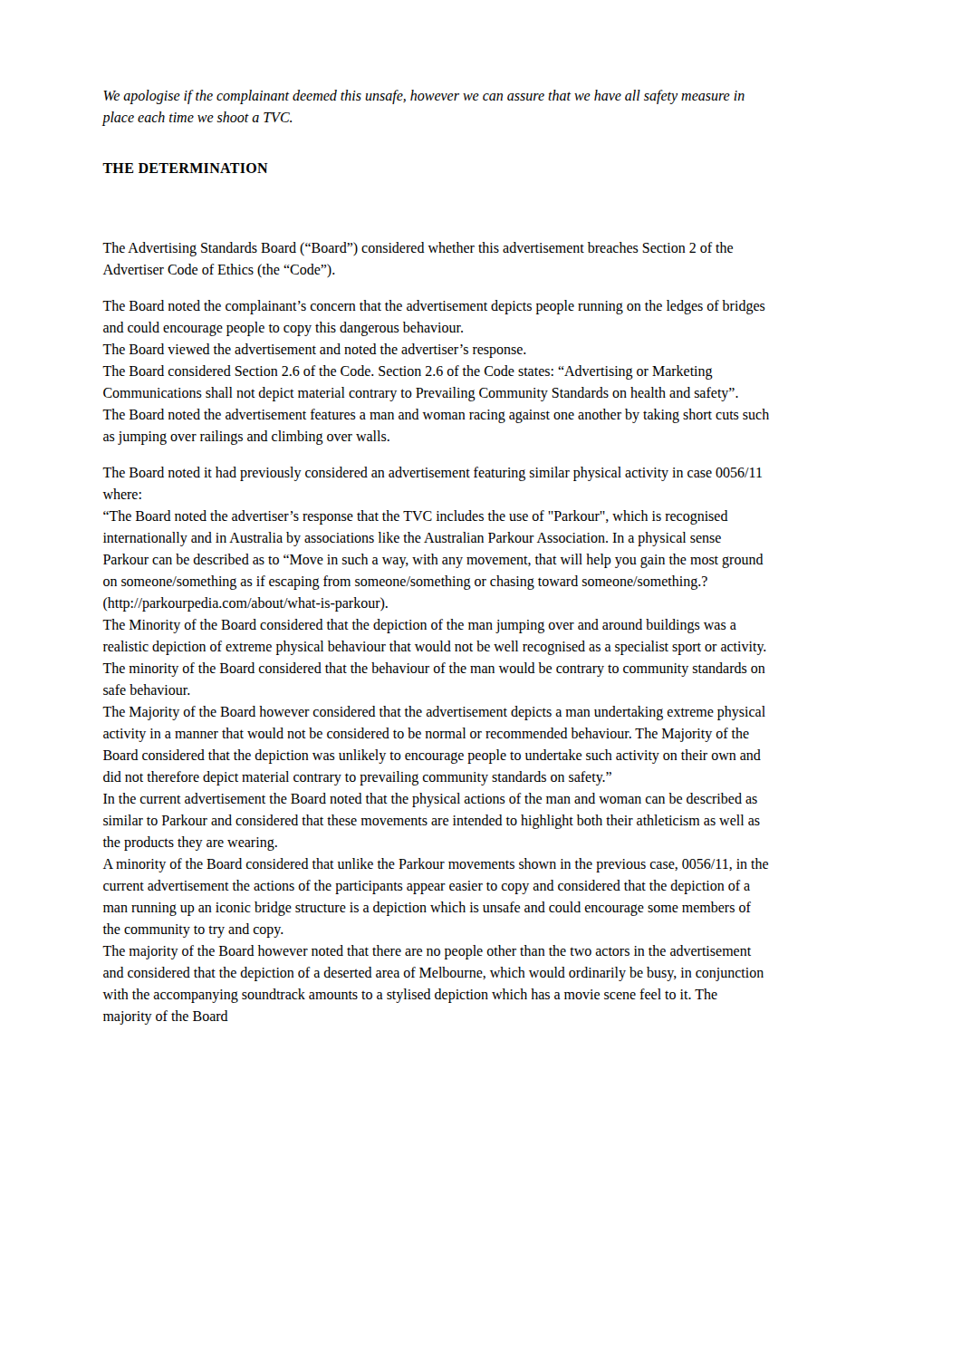We apologise if the complainant deemed this unsafe, however we can assure that we have all safety measure in place each time we shoot a TVC.
THE DETERMINATION
The Advertising Standards Board (“Board”) considered whether this advertisement breaches Section 2 of the Advertiser Code of Ethics (the “Code”).
The Board noted the complainant’s concern that the advertisement depicts people running on the ledges of bridges and could encourage people to copy this dangerous behaviour.
The Board viewed the advertisement and noted the advertiser’s response.
The Board considered Section 2.6 of the Code. Section 2.6 of the Code states: “Advertising or Marketing Communications shall not depict material contrary to Prevailing Community Standards on health and safety”.
The Board noted the advertisement features a man and woman racing against one another by taking short cuts such as jumping over railings and climbing over walls.
The Board noted it had previously considered an advertisement featuring similar physical activity in case 0056/11 where:
“The Board noted the advertiser’s response that the TVC includes the use of "Parkour", which is recognised internationally and in Australia by associations like the Australian Parkour Association. In a physical sense Parkour can be described as to “Move in such a way, with any movement, that will help you gain the most ground on someone/something as if escaping from someone/something or chasing toward someone/something.? (http://parkourpedia.com/about/what-is-parkour).
The Minority of the Board considered that the depiction of the man jumping over and around buildings was a realistic depiction of extreme physical behaviour that would not be well recognised as a specialist sport or activity. The minority of the Board considered that the behaviour of the man would be contrary to community standards on safe behaviour.
The Majority of the Board however considered that the advertisement depicts a man undertaking extreme physical activity in a manner that would not be considered to be normal or recommended behaviour. The Majority of the Board considered that the depiction was unlikely to encourage people to undertake such activity on their own and did not therefore depict material contrary to prevailing community standards on safety.”
In the current advertisement the Board noted that the physical actions of the man and woman can be described as similar to Parkour and considered that these movements are intended to highlight both their athleticism as well as the products they are wearing.
A minority of the Board considered that unlike the Parkour movements shown in the previous case, 0056/11, in the current advertisement the actions of the participants appear easier to copy and considered that the depiction of a man running up an iconic bridge structure is a depiction which is unsafe and could encourage some members of the community to try and copy.
The majority of the Board however noted that there are no people other than the two actors in the advertisement and considered that the depiction of a deserted area of Melbourne, which would ordinarily be busy, in conjunction with the accompanying soundtrack amounts to a stylised depiction which has a movie scene feel to it. The majority of the Board